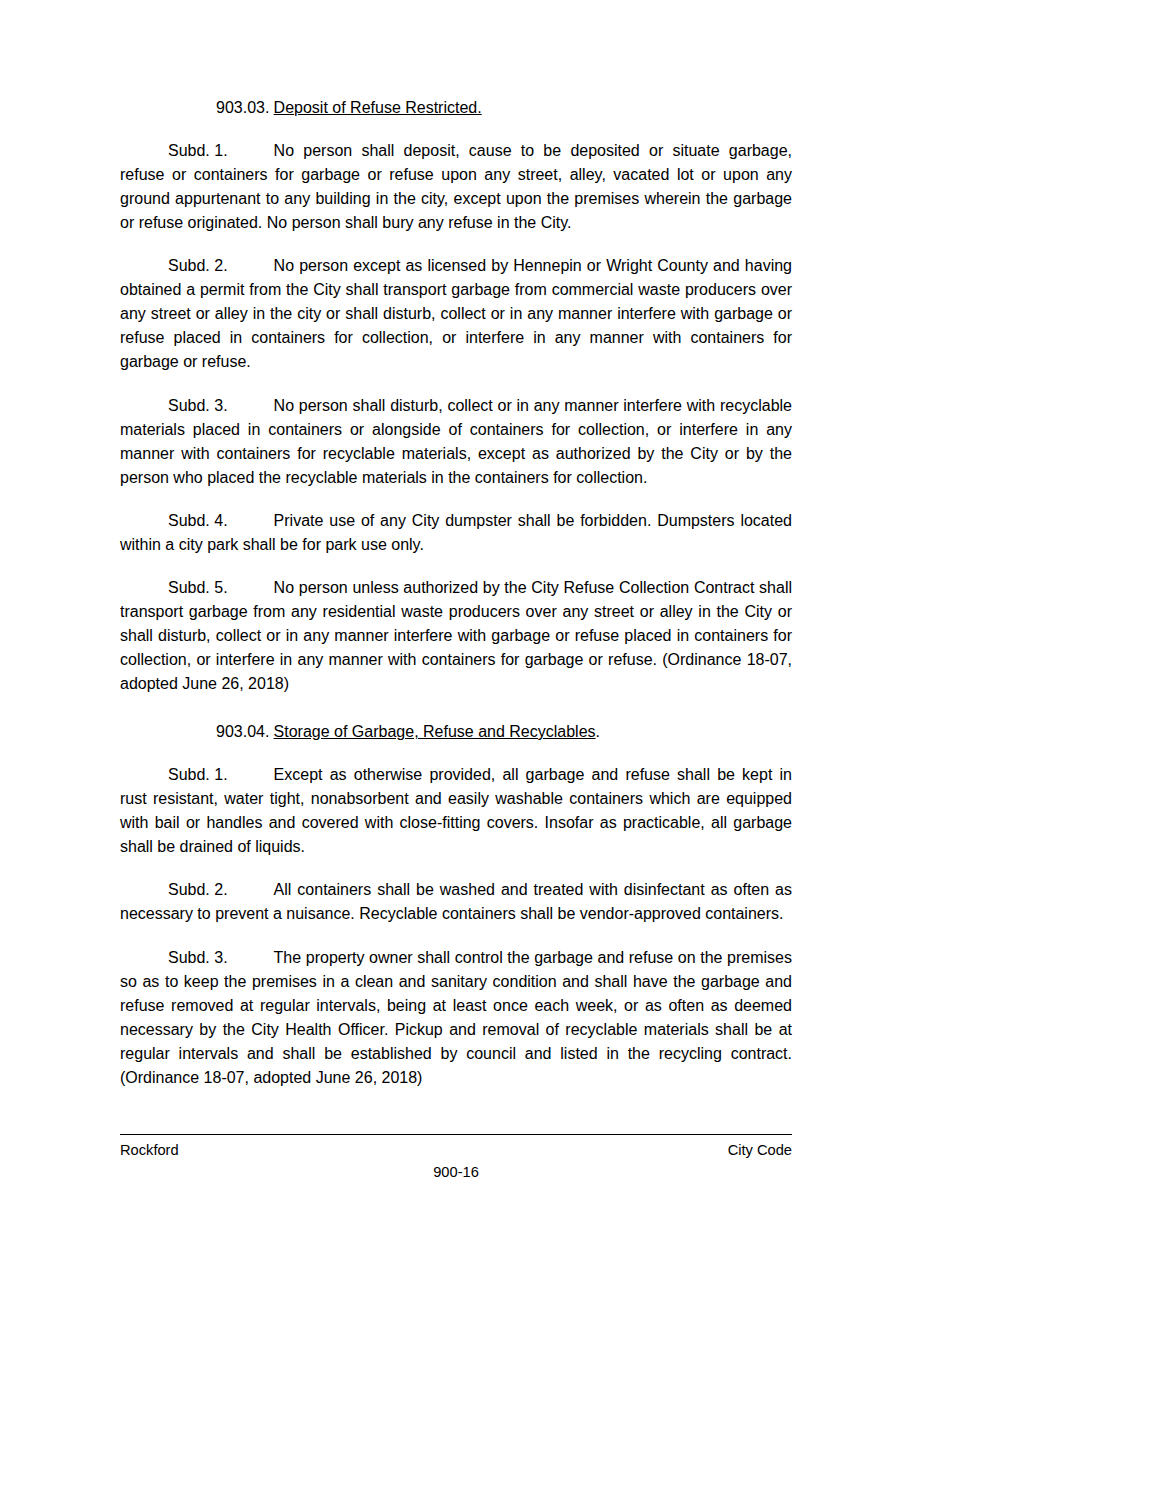903.03. Deposit of Refuse Restricted.
Subd. 1. No person shall deposit, cause to be deposited or situate garbage, refuse or containers for garbage or refuse upon any street, alley, vacated lot or upon any ground appurtenant to any building in the city, except upon the premises wherein the garbage or refuse originated. No person shall bury any refuse in the City.
Subd. 2. No person except as licensed by Hennepin or Wright County and having obtained a permit from the City shall transport garbage from commercial waste producers over any street or alley in the city or shall disturb, collect or in any manner interfere with garbage or refuse placed in containers for collection, or interfere in any manner with containers for garbage or refuse.
Subd. 3. No person shall disturb, collect or in any manner interfere with recyclable materials placed in containers or alongside of containers for collection, or interfere in any manner with containers for recyclable materials, except as authorized by the City or by the person who placed the recyclable materials in the containers for collection.
Subd. 4. Private use of any City dumpster shall be forbidden. Dumpsters located within a city park shall be for park use only.
Subd. 5. No person unless authorized by the City Refuse Collection Contract shall transport garbage from any residential waste producers over any street or alley in the City or shall disturb, collect or in any manner interfere with garbage or refuse placed in containers for collection, or interfere in any manner with containers for garbage or refuse. (Ordinance 18-07, adopted June 26, 2018)
903.04. Storage of Garbage, Refuse and Recyclables.
Subd. 1. Except as otherwise provided, all garbage and refuse shall be kept in rust resistant, water tight, nonabsorbent and easily washable containers which are equipped with bail or handles and covered with close-fitting covers. Insofar as practicable, all garbage shall be drained of liquids.
Subd. 2. All containers shall be washed and treated with disinfectant as often as necessary to prevent a nuisance. Recyclable containers shall be vendor-approved containers.
Subd. 3. The property owner shall control the garbage and refuse on the premises so as to keep the premises in a clean and sanitary condition and shall have the garbage and refuse removed at regular intervals, being at least once each week, or as often as deemed necessary by the City Health Officer. Pickup and removal of recyclable materials shall be at regular intervals and shall be established by council and listed in the recycling contract. (Ordinance 18-07, adopted June 26, 2018)
Rockford City Code 900-16